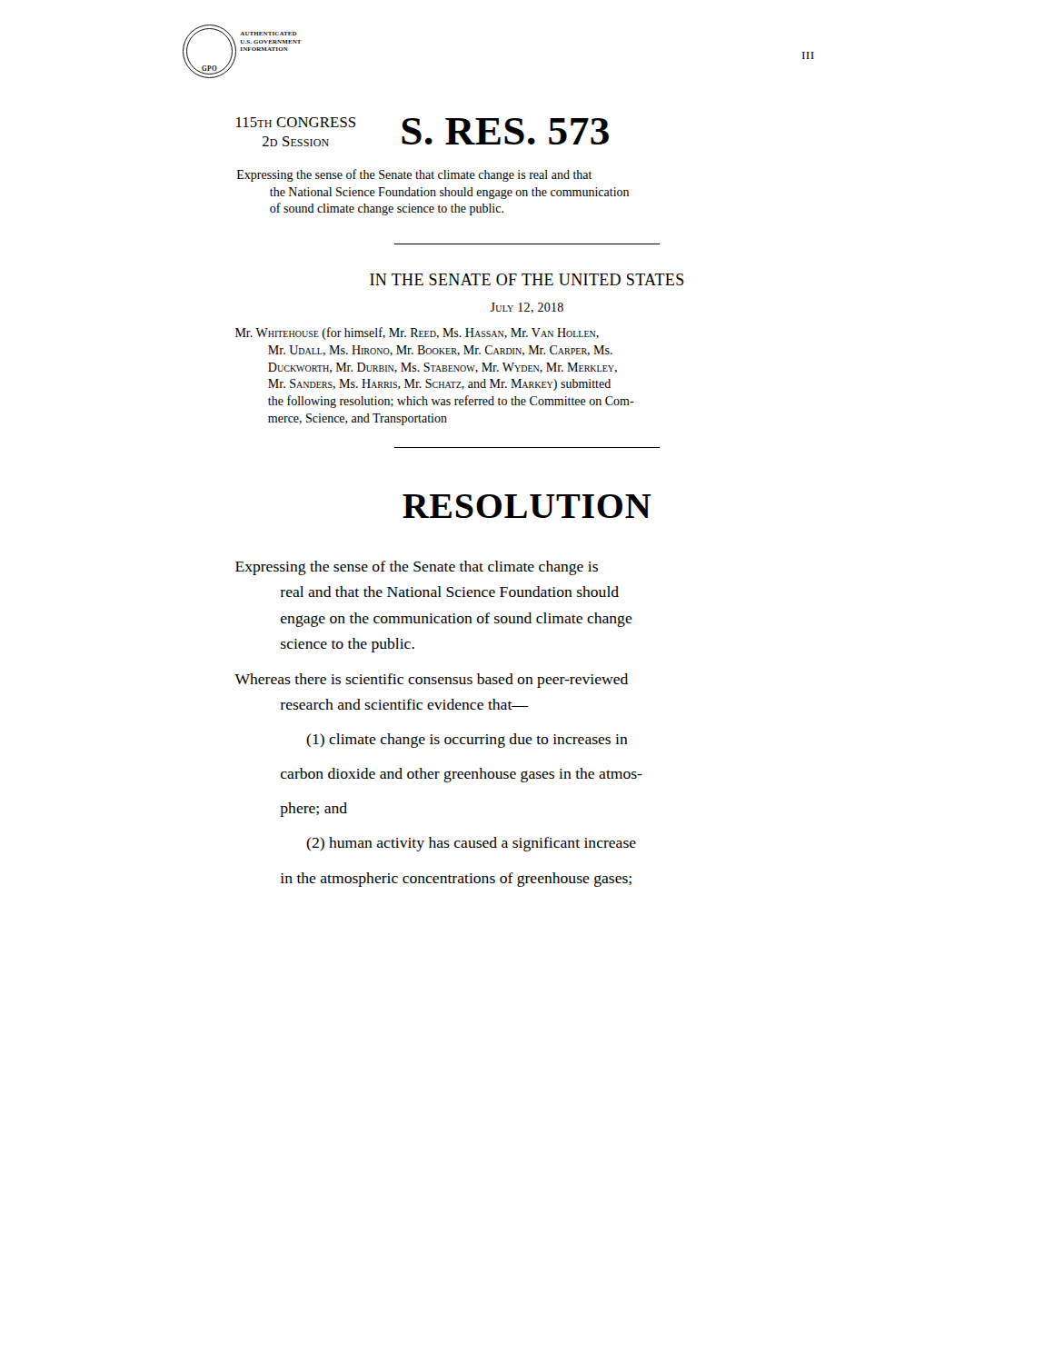GPO
Authenticated
U.S. Government
Information
III
115th CONGRESS 2d Session
S. RES. 573
Expressing the sense of the Senate that climate change is real and that the National Science Foundation should engage on the communication of sound climate change science to the public.
IN THE SENATE OF THE UNITED STATES
July 12, 2018
Mr. Whitehouse (for himself, Mr. Reed, Ms. Hassan, Mr. Van Hollen, Mr. Udall, Ms. Hirono, Mr. Booker, Mr. Cardin, Mr. Carper, Ms. Duckworth, Mr. Durbin, Ms. Stabenow, Mr. Wyden, Mr. Merkley, Mr. Sanders, Ms. Harris, Mr. Schatz, and Mr. Markey) submitted the following resolution; which was referred to the Committee on Com- merce, Science, and Transportation
RESOLUTION
Expressing the sense of the Senate that climate change is real and that the National Science Foundation should engage on the communication of sound climate change science to the public.
Whereas there is scientific consensus based on peer-reviewed research and scientific evidence that—
(1) climate change is occurring due to increases in
carbon dioxide and other greenhouse gases in the atmos-
phere; and
(2) human activity has caused a significant increase
in the atmospheric concentrations of greenhouse gases;